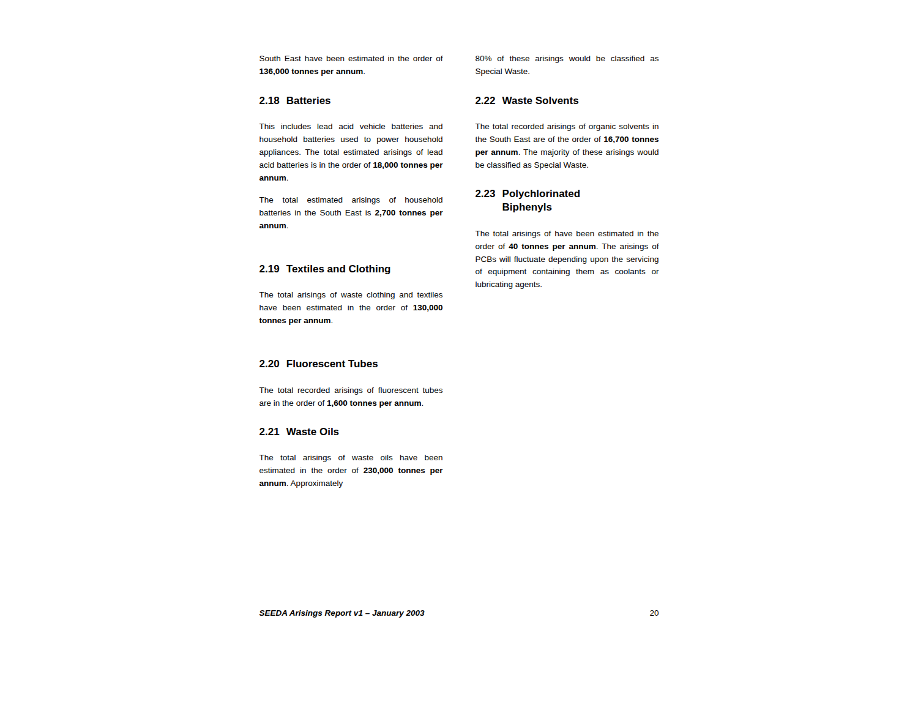South East have been estimated in the order of 136,000 tonnes per annum.
2.18 Batteries
This includes lead acid vehicle batteries and household batteries used to power household appliances. The total estimated arisings of lead acid batteries is in the order of 18,000 tonnes per annum.
The total estimated arisings of household batteries in the South East is 2,700 tonnes per annum.
2.19 Textiles and Clothing
The total arisings of waste clothing and textiles have been estimated in the order of 130,000 tonnes per annum.
2.20 Fluorescent Tubes
The total recorded arisings of fluorescent tubes are in the order of 1,600 tonnes per annum.
2.21 Waste Oils
The total arisings of waste oils have been estimated in the order of 230,000 tonnes per annum. Approximately
80% of these arisings would be classified as Special Waste.
2.22 Waste Solvents
The total recorded arisings of organic solvents in the South East are of the order of 16,700 tonnes per annum. The majority of these arisings would be classified as Special Waste.
2.23 PolychlorinatedBiphenyls
The total arisings of have been estimated in the order of 40 tonnes per annum. The arisings of PCBs will fluctuate depending upon the servicing of equipment containing them as coolants or lubricating agents.
SEEDA Arisings Report v1 – January 2003 20